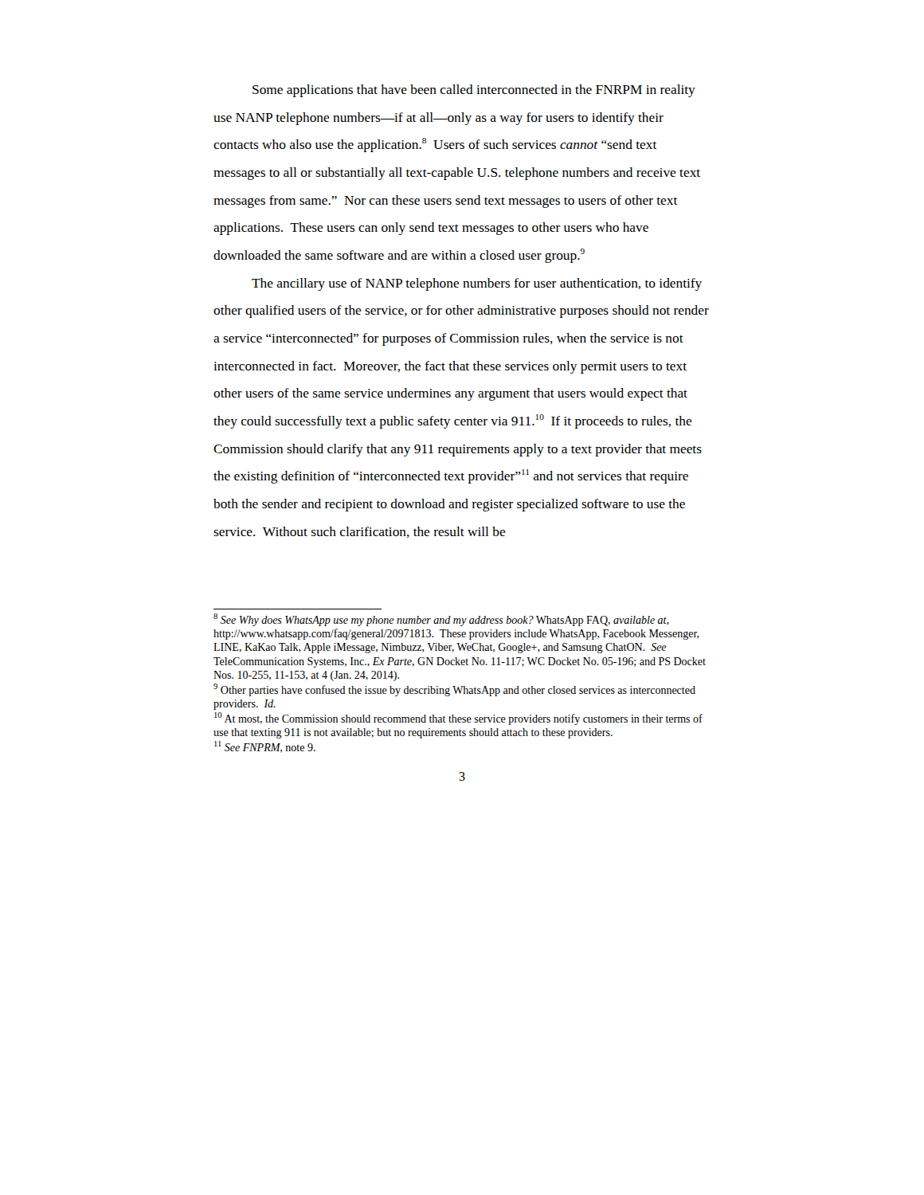Some applications that have been called interconnected in the FNRPM in reality use NANP telephone numbers—if at all—only as a way for users to identify their contacts who also use the application.8 Users of such services cannot “send text messages to all or substantially all text-capable U.S. telephone numbers and receive text messages from same.” Nor can these users send text messages to users of other text applications. These users can only send text messages to other users who have downloaded the same software and are within a closed user group.9
The ancillary use of NANP telephone numbers for user authentication, to identify other qualified users of the service, or for other administrative purposes should not render a service “interconnected” for purposes of Commission rules, when the service is not interconnected in fact. Moreover, the fact that these services only permit users to text other users of the same service undermines any argument that users would expect that they could successfully text a public safety center via 911.10 If it proceeds to rules, the Commission should clarify that any 911 requirements apply to a text provider that meets the existing definition of “interconnected text provider”11 and not services that require both the sender and recipient to download and register specialized software to use the service. Without such clarification, the result will be
8 See Why does WhatsApp use my phone number and my address book? WhatsApp FAQ, available at, http://www.whatsapp.com/faq/general/20971813. These providers include WhatsApp, Facebook Messenger, LINE, KaKao Talk, Apple iMessage, Nimbuzz, Viber, WeChat, Google+, and Samsung ChatON. See TeleCommunication Systems, Inc., Ex Parte, GN Docket No. 11-117; WC Docket No. 05-196; and PS Docket Nos. 10-255, 11-153, at 4 (Jan. 24, 2014).
9 Other parties have confused the issue by describing WhatsApp and other closed services as interconnected providers. Id.
10 At most, the Commission should recommend that these service providers notify customers in their terms of use that texting 911 is not available; but no requirements should attach to these providers.
11 See FNPRM, note 9.
3